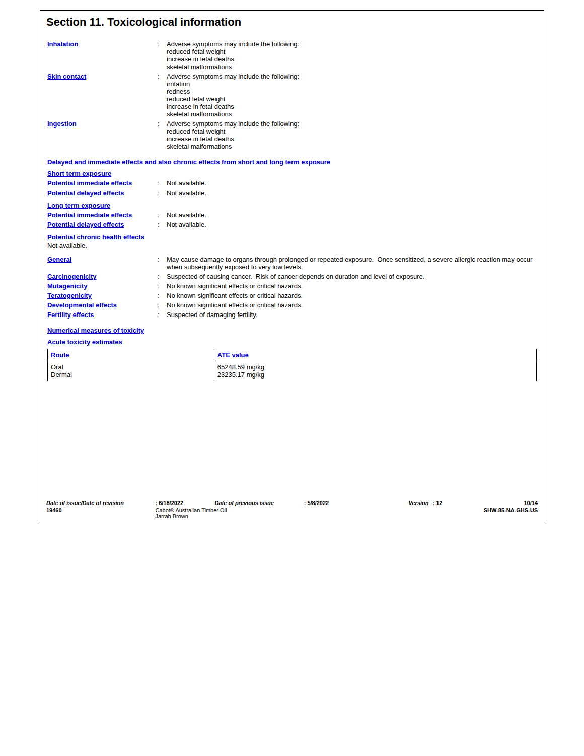Section 11. Toxicological information
| Inhalation | : | Adverse symptoms may include the following: reduced fetal weight increase in fetal deaths skeletal malformations |
| Skin contact | : | Adverse symptoms may include the following: irritation redness reduced fetal weight increase in fetal deaths skeletal malformations |
| Ingestion | : | Adverse symptoms may include the following: reduced fetal weight increase in fetal deaths skeletal malformations |
Delayed and immediate effects and also chronic effects from short and long term exposure
Short term exposure
| Potential immediate effects | : | Not available. |
| Potential delayed effects | : | Not available. |
Long term exposure
| Potential immediate effects | : | Not available. |
| Potential delayed effects | : | Not available. |
Potential chronic health effects
Not available.
| General | : | May cause damage to organs through prolonged or repeated exposure. Once sensitized, a severe allergic reaction may occur when subsequently exposed to very low levels. |
| Carcinogenicity | : | Suspected of causing cancer. Risk of cancer depends on duration and level of exposure. |
| Mutagenicity | : | No known significant effects or critical hazards. |
| Teratogenicity | : | No known significant effects or critical hazards. |
| Developmental effects | : | No known significant effects or critical hazards. |
| Fertility effects | : | Suspected of damaging fertility. |
Numerical measures of toxicity
Acute toxicity estimates
| Route | ATE value |
| --- | --- |
| Oral Dermal | 65248.59 mg/kg 23235.17 mg/kg |
| Date of issue/Date of revision | : 6/18/2022 | Date of previous issue | : 5/8/2022 | Version | : 12 | 10/14 |
| 19460 | Cabot® Australian Timber Oil Jarrah Brown | SHW-85-NA-GHS-US |